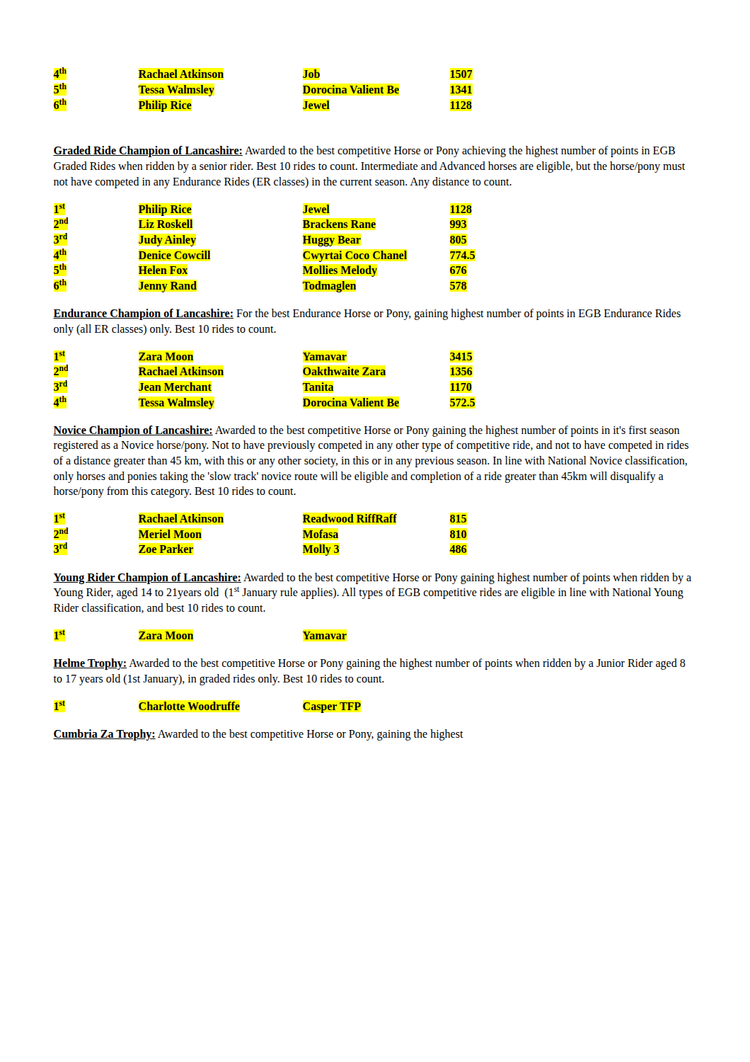| 4 th | Rachael Atkinson | Job | 1507 |
| 5 th | Tessa Walmsley | Dorocina Valient Be | 1341 |
| 6 th | Philip Rice | Jewel | 1128 |
Graded Ride Champion of Lancashire: Awarded to the best competitive Horse or Pony achieving the highest number of points in EGB Graded Rides when ridden by a senior rider. Best 10 rides to count. Intermediate and Advanced horses are eligible, but the horse/pony must not have competed in any Endurance Rides (ER classes) in the current season. Any distance to count.
| 1 st | Philip Rice | Jewel | 1128 |
| 2 nd | Liz Roskell | Brackens Rane | 993 |
| 3 rd | Judy Ainley | Huggy Bear | 805 |
| 4 th | Denice Cowcill | Cwyrtai Coco Chanel | 774.5 |
| 5 th | Helen Fox | Mollies Melody | 676 |
| 6 th | Jenny Rand | Todmaglen | 578 |
Endurance Champion of Lancashire: For the best Endurance Horse or Pony, gaining highest number of points in EGB Endurance Rides only (all ER classes) only. Best 10 rides to count.
| 1 st | Zara Moon | Yamavar | 3415 |
| 2 nd | Rachael Atkinson | Oakthwaite Zara | 1356 |
| 3 rd | Jean Merchant | Tanita | 1170 |
| 4 th | Tessa Walmsley | Dorocina Valient Be | 572.5 |
Novice Champion of Lancashire: Awarded to the best competitive Horse or Pony gaining the highest number of points in it's first season registered as a Novice horse/pony. Not to have previously competed in any other type of competitive ride, and not to have competed in rides of a distance greater than 45 km, with this or any other society, in this or in any previous season. In line with National Novice classification, only horses and ponies taking the 'slow track' novice route will be eligible and completion of a ride greater than 45km will disqualify a horse/pony from this category. Best 10 rides to count.
| 1 st | Rachael Atkinson | Readwood RiffRaff | 815 |
| 2 nd | Meriel Moon | Mofasa | 810 |
| 3 rd | Zoe Parker | Molly 3 | 486 |
Young Rider Champion of Lancashire: Awarded to the best competitive Horse or Pony gaining highest number of points when ridden by a Young Rider, aged 14 to 21years old (1st January rule applies). All types of EGB competitive rides are eligible in line with National Young Rider classification, and best 10 rides to count.
| 1 st | Zara Moon | Yamavar | |
Helme Trophy: Awarded to the best competitive Horse or Pony gaining the highest number of points when ridden by a Junior Rider aged 8 to 17 years old (1st January), in graded rides only. Best 10 rides to count.
| 1 st | Charlotte Woodruffe | Casper TFP | |
Cumbria Za Trophy: Awarded to the best competitive Horse or Pony, gaining the highest